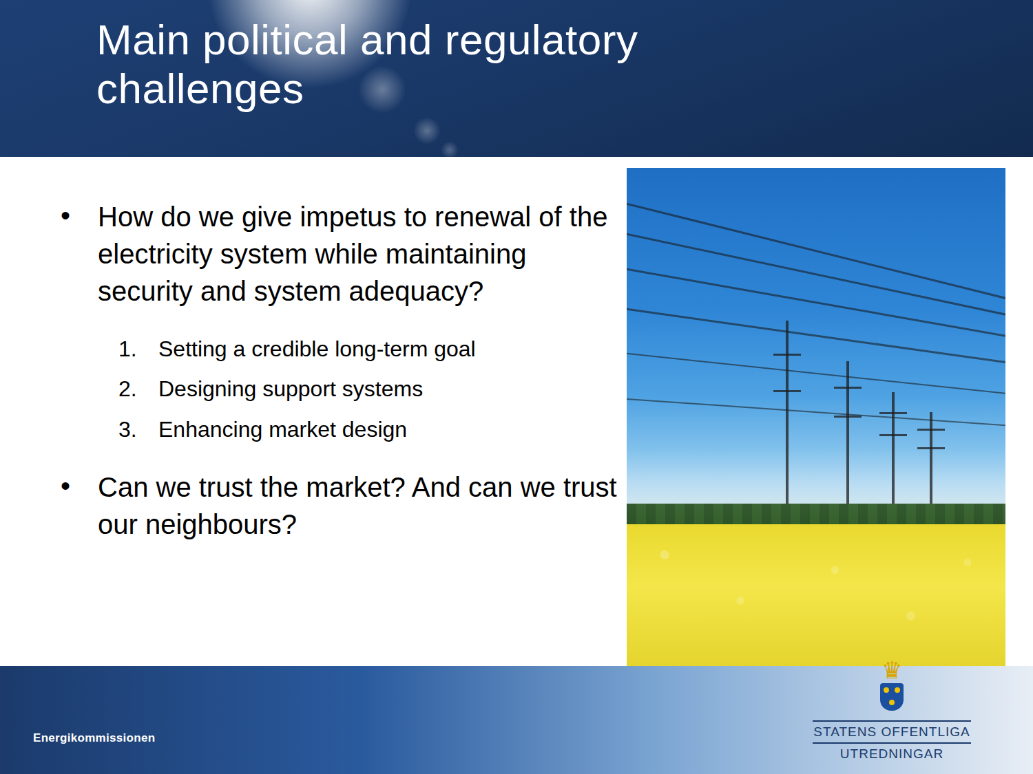Main political and regulatory challenges
How do we give impetus to renewal of the electricity system while maintaining security and system adequacy?
Setting a credible long-term goal
Designing support systems
Enhancing market design
Can we trust the market? And can we trust our neighbours?
Energikommissionen
♛
STATENS OFFENTLIGA
UTREDNINGAR